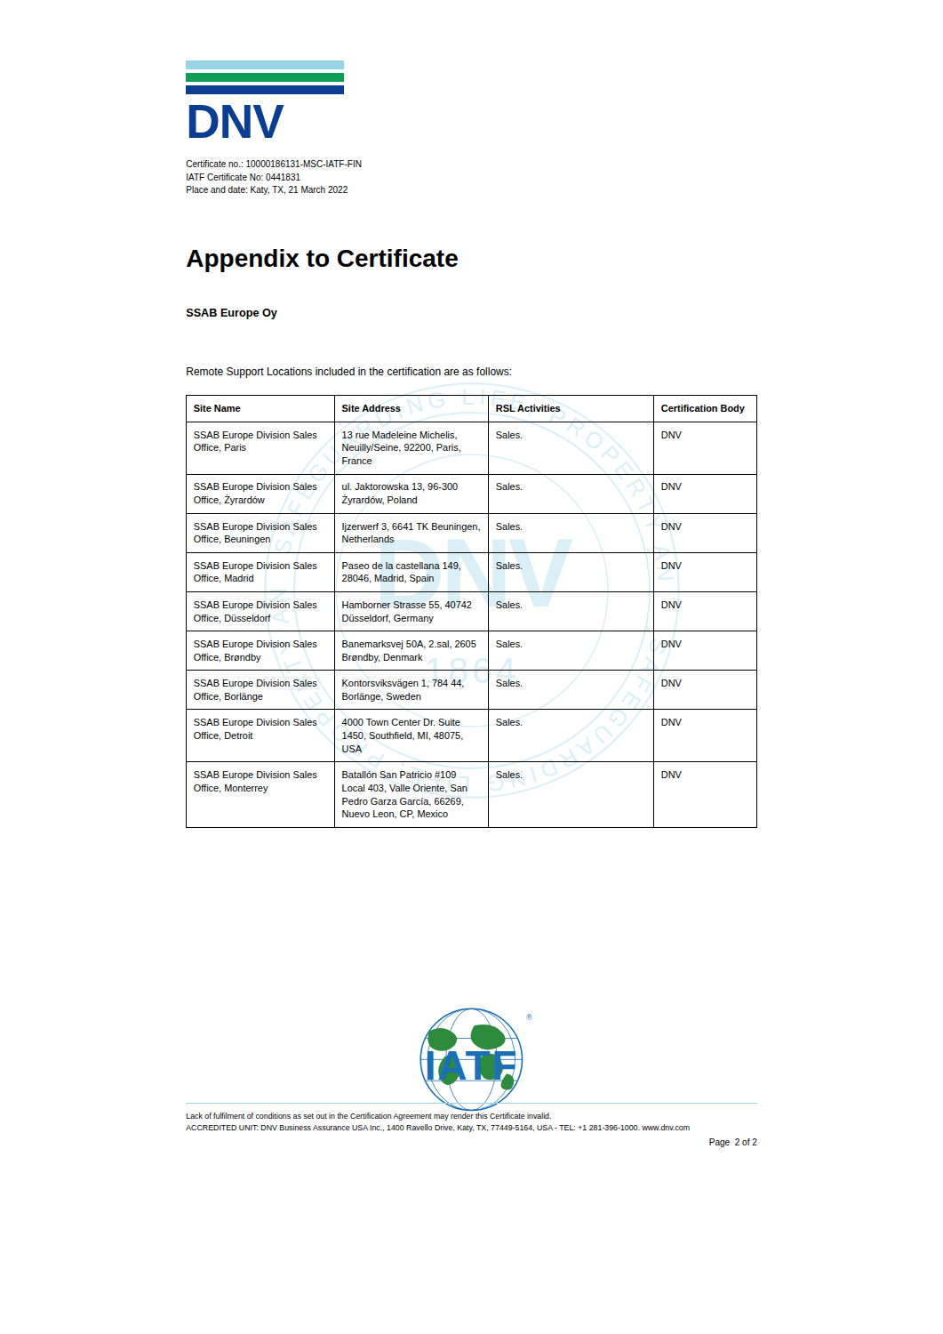SAFEGUARDING LIFE, PROPERTY AND THE ENVIRONMENT SAFEGUARDING LIFE, PROPERTY AND THE ENVIRONMENT DNV 1864
DNV
Certificate no.: 10000186131-MSC-IATF-FIN
IATF Certificate No: 0441831
Place and date: Katy, TX, 21 March 2022
Appendix to Certificate
SSAB Europe Oy
Remote Support Locations included in the certification are as follows:
| Site Name | Site Address | RSL Activities | Certification Body |
| --- | --- | --- | --- |
| SSAB Europe Division Sales Office, Paris | 13 rue Madeleine Michelis, Neuilly/Seine, 92200, Paris, France | Sales. | DNV |
| SSAB Europe Division Sales Office, Żyrardów | ul. Jaktorowska 13, 96-300 Żyrardów, Poland | Sales. | DNV |
| SSAB Europe Division Sales Office, Beuningen | Ijzerwerf 3, 6641 TK Beuningen, Netherlands | Sales. | DNV |
| SSAB Europe Division Sales Office, Madrid | Paseo de la castellana 149, 28046, Madrid, Spain | Sales. | DNV |
| SSAB Europe Division Sales Office, Düsseldorf | Hamborner Strasse 55, 40742 Düsseldorf, Germany | Sales. | DNV |
| SSAB Europe Division Sales Office, Brøndby | Banemarksvej 50A, 2.sal, 2605 Brøndby, Denmark | Sales. | DNV |
| SSAB Europe Division Sales Office, Borlänge | Kontorsviksvägen 1, 784 44, Borlänge, Sweden | Sales. | DNV |
| SSAB Europe Division Sales Office, Detroit | 4000 Town Center Dr. Suite 1450, Southfield, MI, 48075, USA | Sales. | DNV |
| SSAB Europe Division Sales Office, Monterrey | Batallón San Patricio #109 Local 403, Valle Oriente, San Pedro Garza García, 66269, Nuevo Leon, CP, Mexico | Sales. | DNV |
IATF ®
Lack of fulfilment of conditions as set out in the Certification Agreement may render this Certificate invalid.
ACCREDITED UNIT: DNV Business Assurance USA Inc., 1400 Ravello Drive, Katy, TX, 77449-5164, USA - TEL: +1 281-396-1000. www.dnv.com
Page 2 of 2